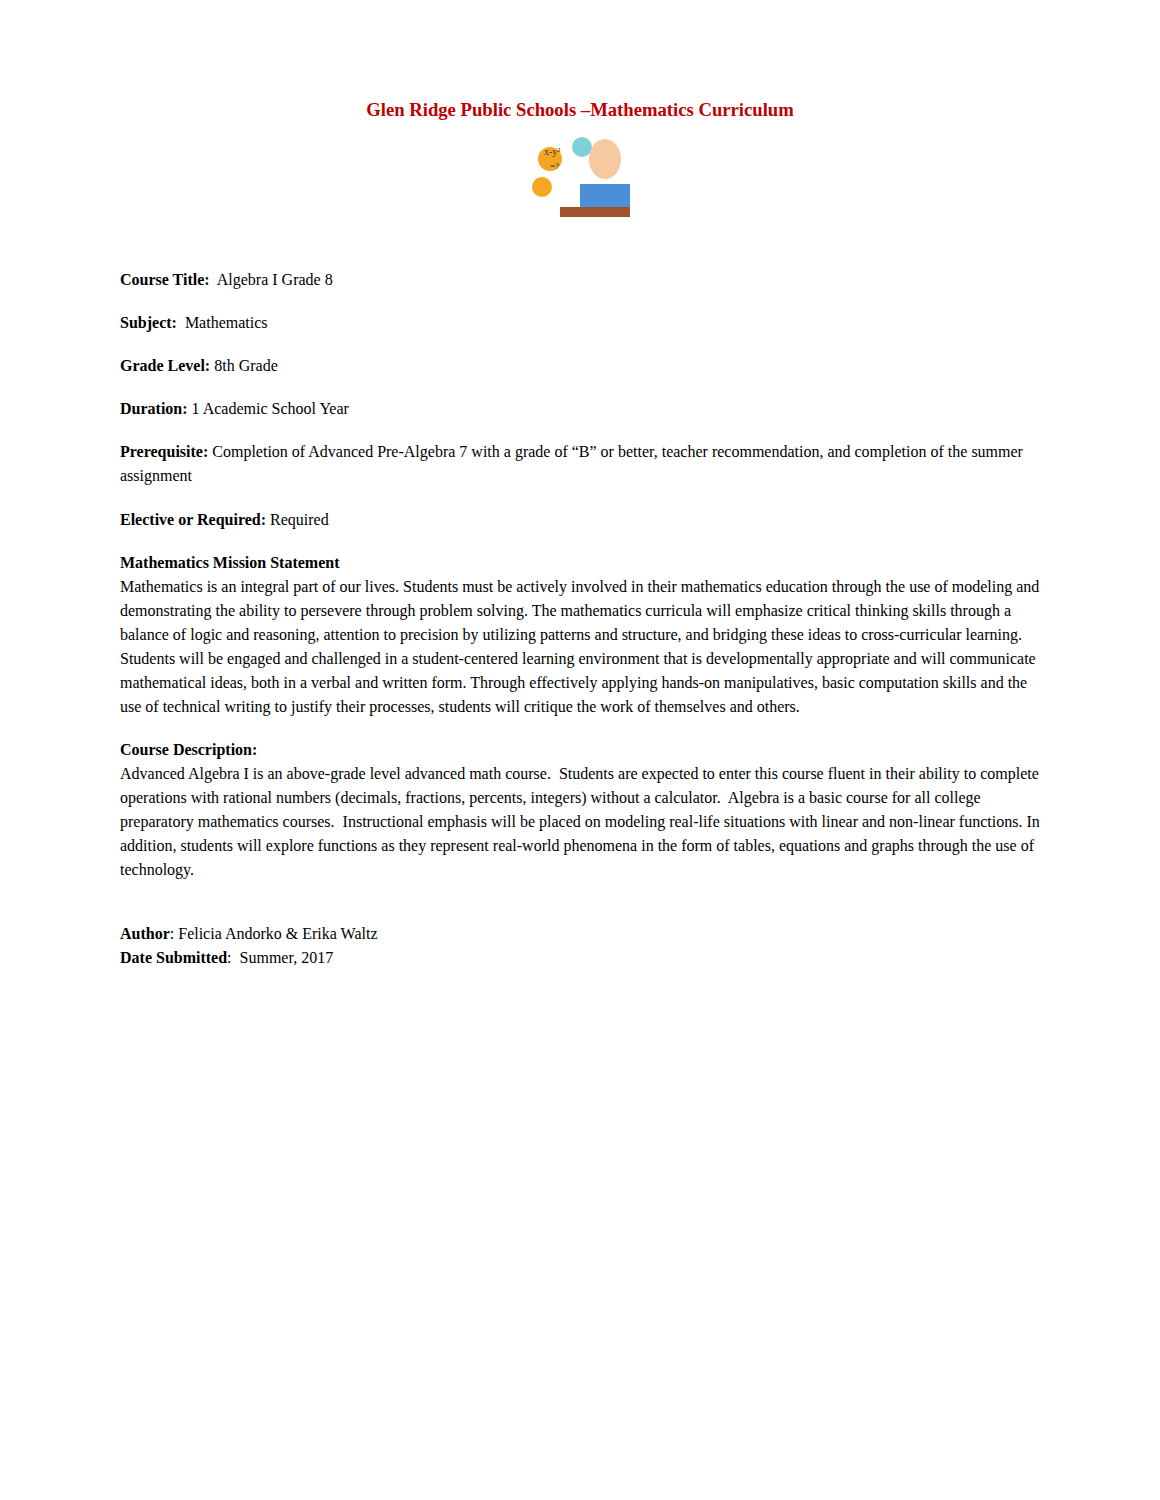Glen Ridge Public Schools –Mathematics Curriculum
Course Title: Algebra I Grade 8
Subject: Mathematics
Grade Level: 8th Grade
Duration: 1 Academic School Year
Prerequisite: Completion of Advanced Pre-Algebra 7 with a grade of “B” or better, teacher recommendation, and completion of the summer assignment
Elective or Required: Required
Mathematics Mission Statement
Mathematics is an integral part of our lives. Students must be actively involved in their mathematics education through the use of modeling and demonstrating the ability to persevere through problem solving. The mathematics curricula will emphasize critical thinking skills through a balance of logic and reasoning, attention to precision by utilizing patterns and structure, and bridging these ideas to cross-curricular learning. Students will be engaged and challenged in a student-centered learning environment that is developmentally appropriate and will communicate mathematical ideas, both in a verbal and written form. Through effectively applying hands-on manipulatives, basic computation skills and the use of technical writing to justify their processes, students will critique the work of themselves and others.
Course Description:
Advanced Algebra I is an above-grade level advanced math course. Students are expected to enter this course fluent in their ability to complete operations with rational numbers (decimals, fractions, percents, integers) without a calculator. Algebra is a basic course for all college preparatory mathematics courses. Instructional emphasis will be placed on modeling real-life situations with linear and non-linear functions. In addition, students will explore functions as they represent real-world phenomena in the form of tables, equations and graphs through the use of technology.
Author: Felicia Andorko & Erika Waltz
Date Submitted: Summer, 2017